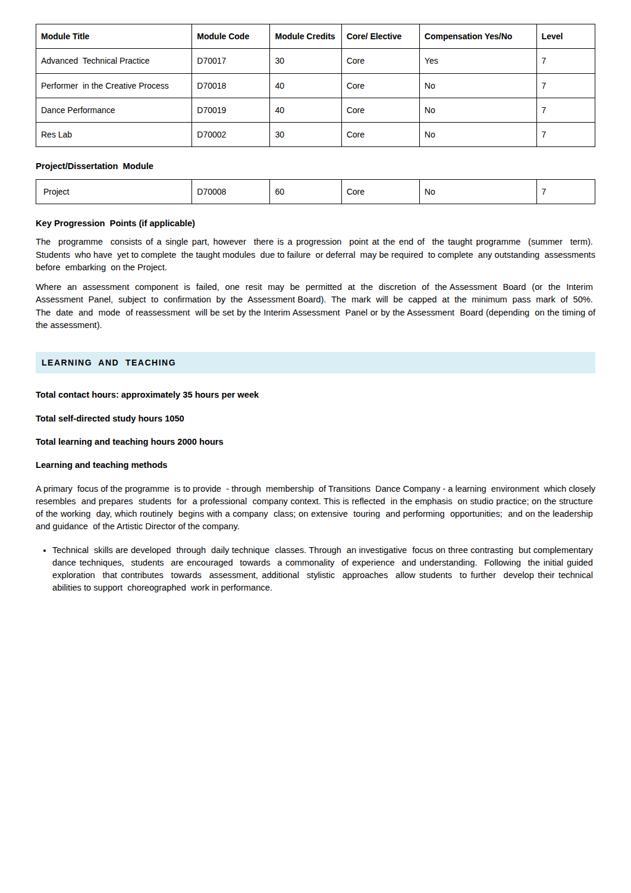| Module Title | Module Code | Module Credits | Core/ Elective | Compensation Yes/No | Level |
| --- | --- | --- | --- | --- | --- |
| Advanced Technical Practice | D70017 | 30 | Core | Yes | 7 |
| Performer in the Creative Process | D70018 | 40 | Core | No | 7 |
| Dance Performance | D70019 | 40 | Core | No | 7 |
| Res Lab | D70002 | 30 | Core | No | 7 |
Project/Dissertation Module
| Project | D70008 | 60 | Core | No | 7 |
Key Progression Points (if applicable)
The programme consists of a single part, however there is a progression point at the end of the taught programme (summer term). Students who have yet to complete the taught modules due to failure or deferral may be required to complete any outstanding assessments before embarking on the Project.
Where an assessment component is failed, one resit may be permitted at the discretion of the Assessment Board (or the Interim Assessment Panel, subject to confirmation by the Assessment Board). The mark will be capped at the minimum pass mark of 50%. The date and mode of reassessment will be set by the Interim Assessment Panel or by the Assessment Board (depending on the timing of the assessment).
LEARNING AND TEACHING
Total contact hours: approximately 35 hours per week
Total self-directed study hours 1050
Total learning and teaching hours 2000 hours
Learning and teaching methods
A primary focus of the programme is to provide - through membership of Transitions Dance Company - a learning environment which closely resembles and prepares students for a professional company context. This is reflected in the emphasis on studio practice; on the structure of the working day, which routinely begins with a company class; on extensive touring and performing opportunities; and on the leadership and guidance of the Artistic Director of the company.
Technical skills are developed through daily technique classes. Through an investigative focus on three contrasting but complementary dance techniques, students are encouraged towards a commonality of experience and understanding. Following the initial guided exploration that contributes towards assessment, additional stylistic approaches allow students to further develop their technical abilities to support choreographed work in performance.